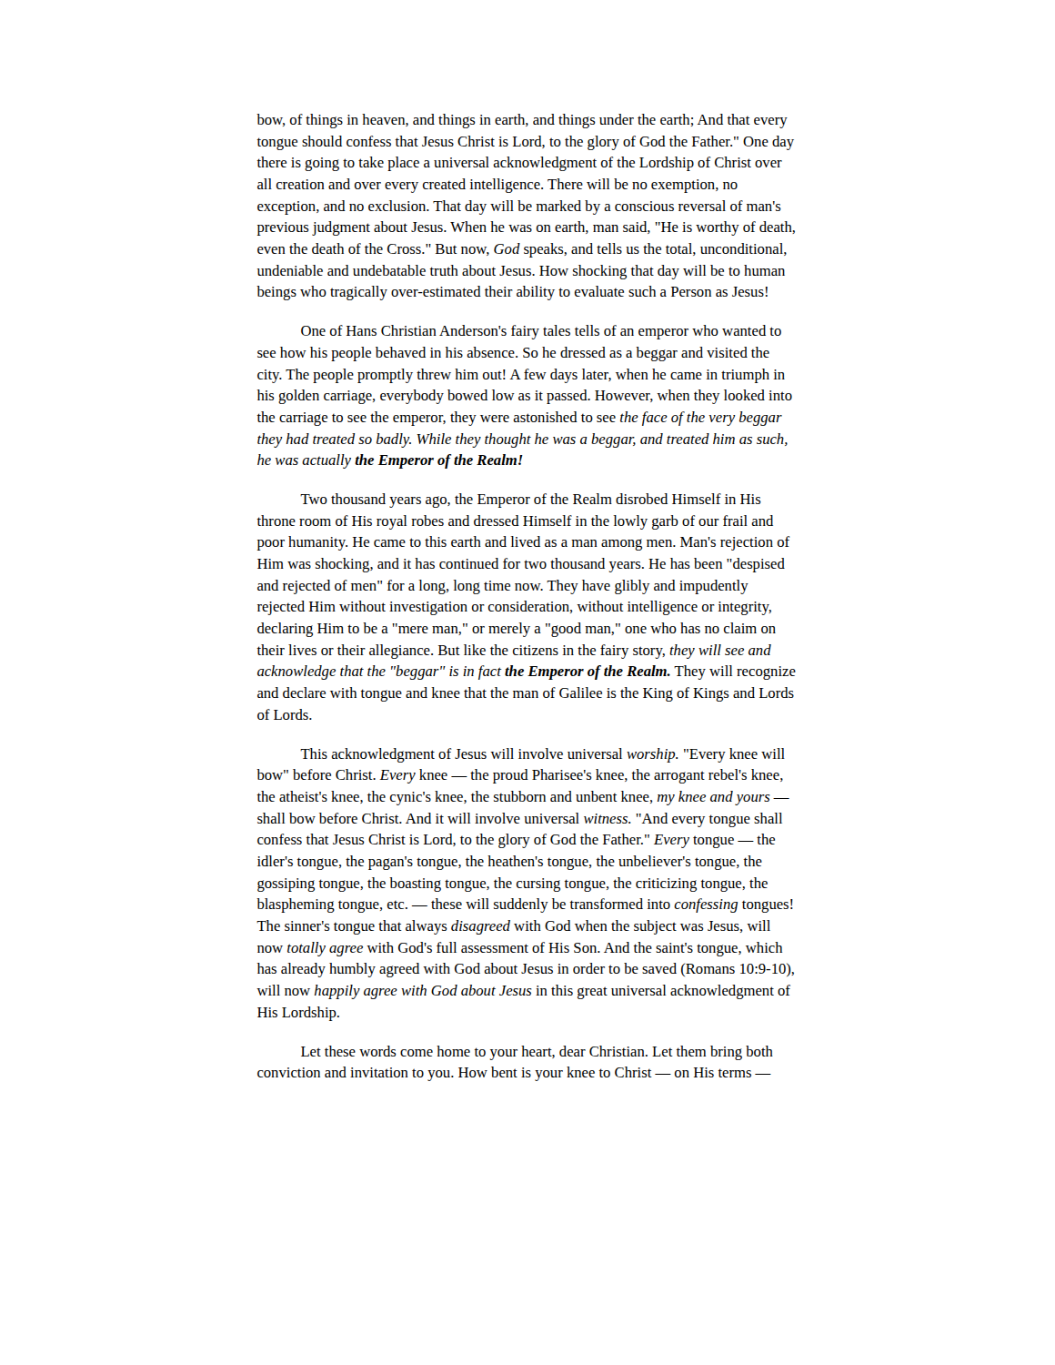bow, of things in heaven, and things in earth, and things under the earth; And that every tongue should confess that Jesus Christ is Lord, to the glory of God the Father." One day there is going to take place a universal acknowledgment of the Lordship of Christ over all creation and over every created intelligence. There will be no exemption, no exception, and no exclusion. That day will be marked by a conscious reversal of man's previous judgment about Jesus. When he was on earth, man said, "He is worthy of death, even the death of the Cross." But now, God speaks, and tells us the total, unconditional, undeniable and undebatable truth about Jesus. How shocking that day will be to human beings who tragically over-estimated their ability to evaluate such a Person as Jesus!
One of Hans Christian Anderson's fairy tales tells of an emperor who wanted to see how his people behaved in his absence. So he dressed as a beggar and visited the city. The people promptly threw him out! A few days later, when he came in triumph in his golden carriage, everybody bowed low as it passed. However, when they looked into the carriage to see the emperor, they were astonished to see the face of the very beggar they had treated so badly. While they thought he was a beggar, and treated him as such, he was actually the Emperor of the Realm!
Two thousand years ago, the Emperor of the Realm disrobed Himself in His throne room of His royal robes and dressed Himself in the lowly garb of our frail and poor humanity. He came to this earth and lived as a man among men. Man's rejection of Him was shocking, and it has continued for two thousand years. He has been "despised and rejected of men" for a long, long time now. They have glibly and impudently rejected Him without investigation or consideration, without intelligence or integrity, declaring Him to be a "mere man," or merely a "good man," one who has no claim on their lives or their allegiance. But like the citizens in the fairy story, they will see and acknowledge that the "beggar" is in fact the Emperor of the Realm. They will recognize and declare with tongue and knee that the man of Galilee is the King of Kings and Lords of Lords.
This acknowledgment of Jesus will involve universal worship. "Every knee will bow" before Christ. Every knee — the proud Pharisee's knee, the arrogant rebel's knee, the atheist's knee, the cynic's knee, the stubborn and unbent knee, my knee and yours — shall bow before Christ. And it will involve universal witness. "And every tongue shall confess that Jesus Christ is Lord, to the glory of God the Father." Every tongue — the idler's tongue, the pagan's tongue, the heathen's tongue, the unbeliever's tongue, the gossiping tongue, the boasting tongue, the cursing tongue, the criticizing tongue, the blaspheming tongue, etc. — these will suddenly be transformed into confessing tongues! The sinner's tongue that always disagreed with God when the subject was Jesus, will now totally agree with God's full assessment of His Son. And the saint's tongue, which has already humbly agreed with God about Jesus in order to be saved (Romans 10:9-10), will now happily agree with God about Jesus in this great universal acknowledgment of His Lordship.
Let these words come home to your heart, dear Christian. Let them bring both conviction and invitation to you. How bent is your knee to Christ — on His terms —